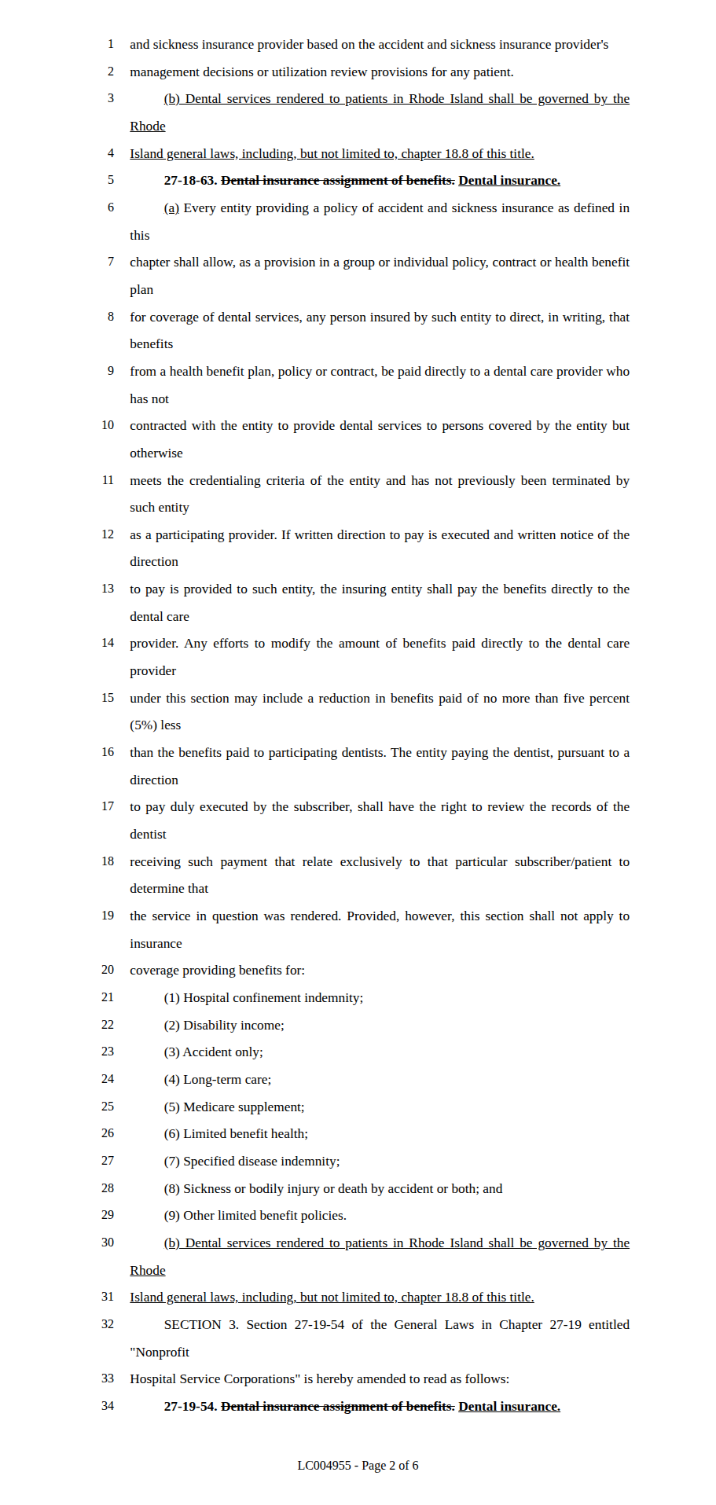and sickness insurance provider based on the accident and sickness insurance provider's
management decisions or utilization review provisions for any patient.
(b) Dental services rendered to patients in Rhode Island shall be governed by the Rhode
Island general laws, including, but not limited to, chapter 18.8 of this title.
27-18-63. Dental insurance assignment of benefits. Dental insurance.
(a) Every entity providing a policy of accident and sickness insurance as defined in this
chapter shall allow, as a provision in a group or individual policy, contract or health benefit plan
for coverage of dental services, any person insured by such entity to direct, in writing, that benefits
from a health benefit plan, policy or contract, be paid directly to a dental care provider who has not
contracted with the entity to provide dental services to persons covered by the entity but otherwise
meets the credentialing criteria of the entity and has not previously been terminated by such entity
as a participating provider. If written direction to pay is executed and written notice of the direction
to pay is provided to such entity, the insuring entity shall pay the benefits directly to the dental care
provider. Any efforts to modify the amount of benefits paid directly to the dental care provider
under this section may include a reduction in benefits paid of no more than five percent (5%) less
than the benefits paid to participating dentists. The entity paying the dentist, pursuant to a direction
to pay duly executed by the subscriber, shall have the right to review the records of the dentist
receiving such payment that relate exclusively to that particular subscriber/patient to determine that
the service in question was rendered. Provided, however, this section shall not apply to insurance
coverage providing benefits for:
(1) Hospital confinement indemnity;
(2) Disability income;
(3) Accident only;
(4) Long-term care;
(5) Medicare supplement;
(6) Limited benefit health;
(7) Specified disease indemnity;
(8) Sickness or bodily injury or death by accident or both; and
(9) Other limited benefit policies.
(b) Dental services rendered to patients in Rhode Island shall be governed by the Rhode
Island general laws, including, but not limited to, chapter 18.8 of this title.
SECTION 3. Section 27-19-54 of the General Laws in Chapter 27-19 entitled "Nonprofit
Hospital Service Corporations" is hereby amended to read as follows:
27-19-54. Dental insurance assignment of benefits. Dental insurance.
LC004955 - Page 2 of 6